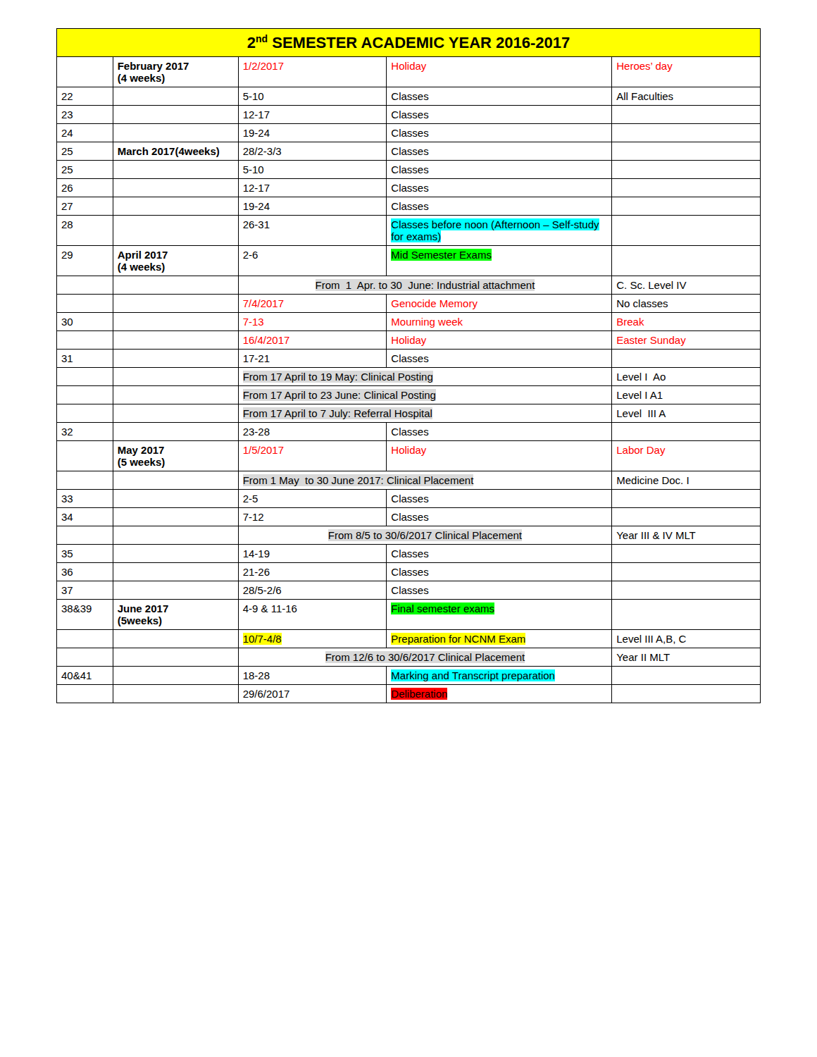| 2 nd SEMESTER ACADEMIC YEAR 2016-2017 |
| | February 2017 (4 weeks) | 1/2/2017 | Holiday | Heroes’ day |
| 22 | | 5-10 | Classes | All Faculties |
| 23 | | 12-17 | Classes | |
| 24 | | 19-24 | Classes | |
| 25 | March 2017(4weeks) | 28/2-3/3 | Classes | |
| 25 | | 5-10 | Classes | |
| 26 | | 12-17 | Classes | |
| 27 | | 19-24 | Classes | |
| 28 | | 26-31 | Classes before noon (Afternoon – Self-study for exams) | |
| 29 | April 2017 (4 weeks) | 2-6 | Mid Semester Exams | |
| | | From 1 Apr. to 30 June: Industrial attachment | C. Sc. Level IV |
| | | 7/4/2017 | Genocide Memory | No classes |
| 30 | | 7-13 | Mourning week | Break |
| | | 16/4/2017 | Holiday | Easter Sunday |
| 31 | | 17-21 | Classes | |
| | | From 17 April to 19 May: Clinical Posting | Level I Ao |
| | | From 17 April to 23 June: Clinical Posting | Level I A1 |
| | | From 17 April to 7 July: Referral Hospital | Level III A |
| 32 | | 23-28 | Classes | |
| | May 2017 (5 weeks) | 1/5/2017 | Holiday | Labor Day |
| | | From 1 May to 30 June 2017: Clinical Placement | Medicine Doc. I |
| 33 | | 2-5 | Classes | |
| 34 | | 7-12 | Classes | |
| | | From 8/5 to 30/6/2017 Clinical Placement | Year III & IV MLT |
| 35 | | 14-19 | Classes | |
| 36 | | 21-26 | Classes | |
| 37 | | 28/5-2/6 | Classes | |
| 38&39 | June 2017 (5weeks) | 4-9 & 11-16 | Final semester exams | |
| | | 10/7-4/8 | Preparation for NCNM Exam | Level III A,B, C |
| | | From 12/6 to 30/6/2017 Clinical Placement | Year II MLT |
| 40&41 | | 18-28 | Marking and Transcript preparation | |
| | | 29/6/2017 | Deliberation | |